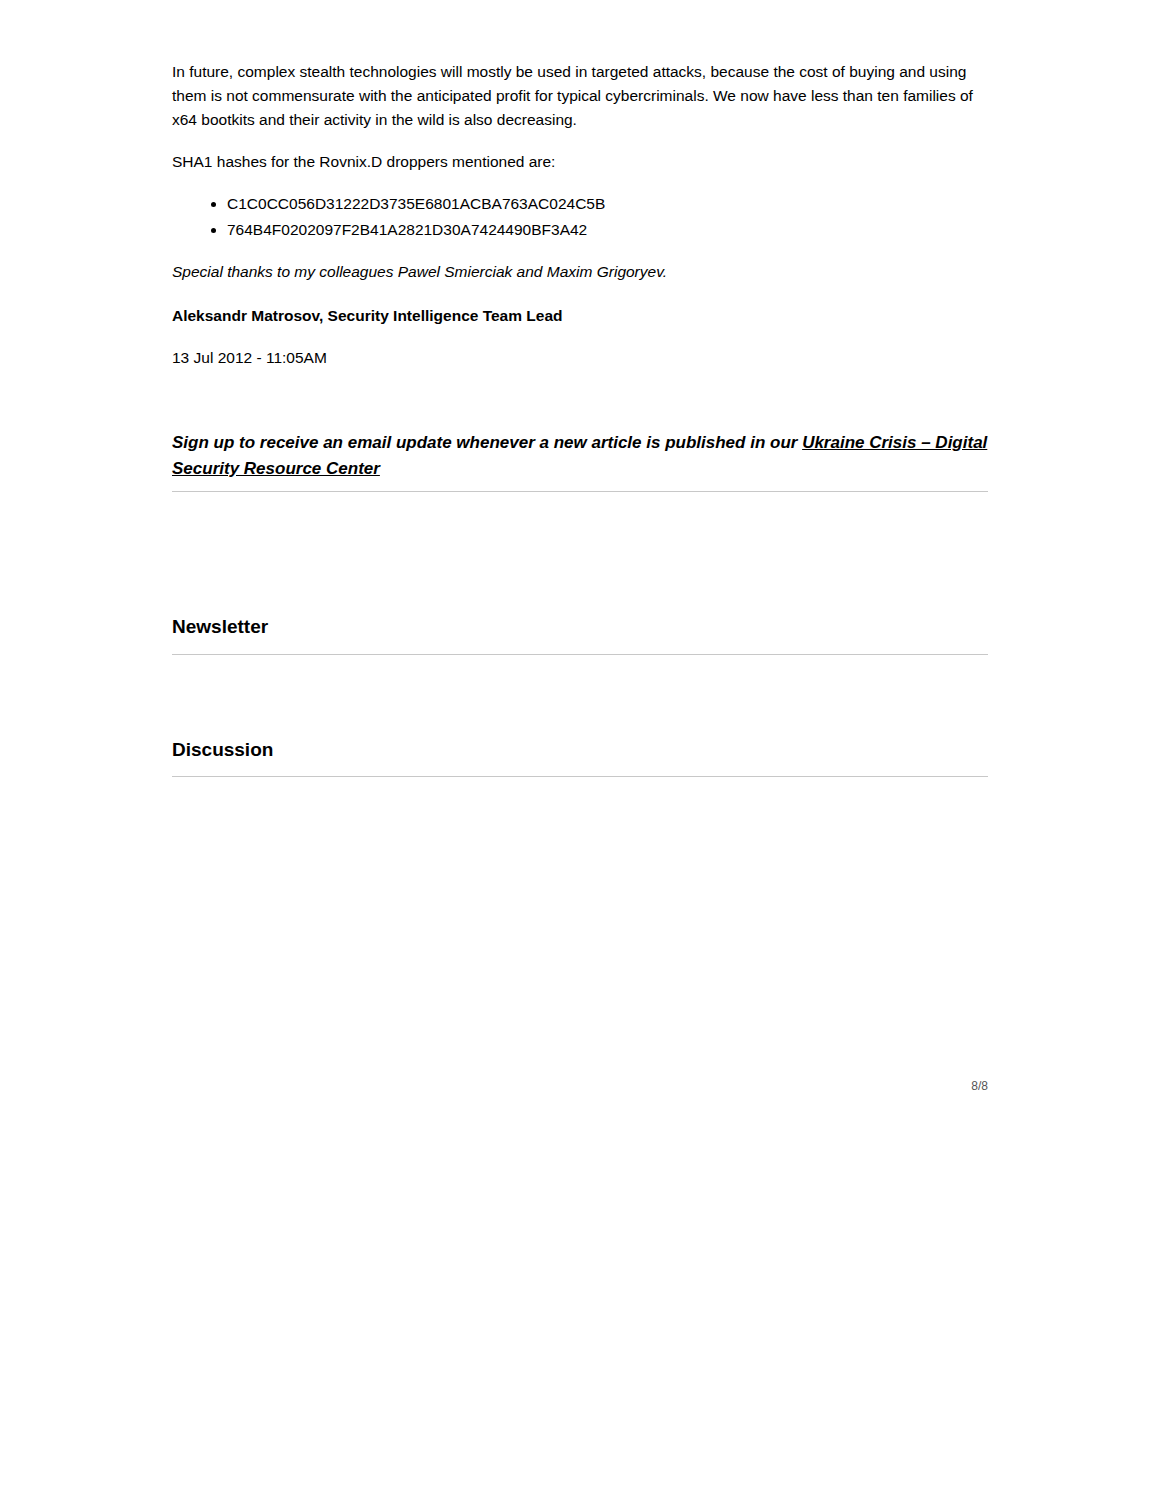In future, complex stealth technologies will mostly be used in targeted attacks, because the cost of buying and using them is not commensurate with the anticipated profit for typical cybercriminals. We now have less than ten families of x64 bootkits and their activity in the wild is also decreasing.
SHA1 hashes for the Rovnix.D droppers mentioned are:
C1C0CC056D31222D3735E6801ACBA763AC024C5B
764B4F0202097F2B41A2821D30A7424490BF3A42
Special thanks to my colleagues Pawel Smierciak and Maxim Grigoryev.
Aleksandr Matrosov, Security Intelligence Team Lead
13 Jul 2012 - 11:05AM
Sign up to receive an email update whenever a new article is published in our Ukraine Crisis – Digital Security Resource Center
Newsletter
Discussion
8/8